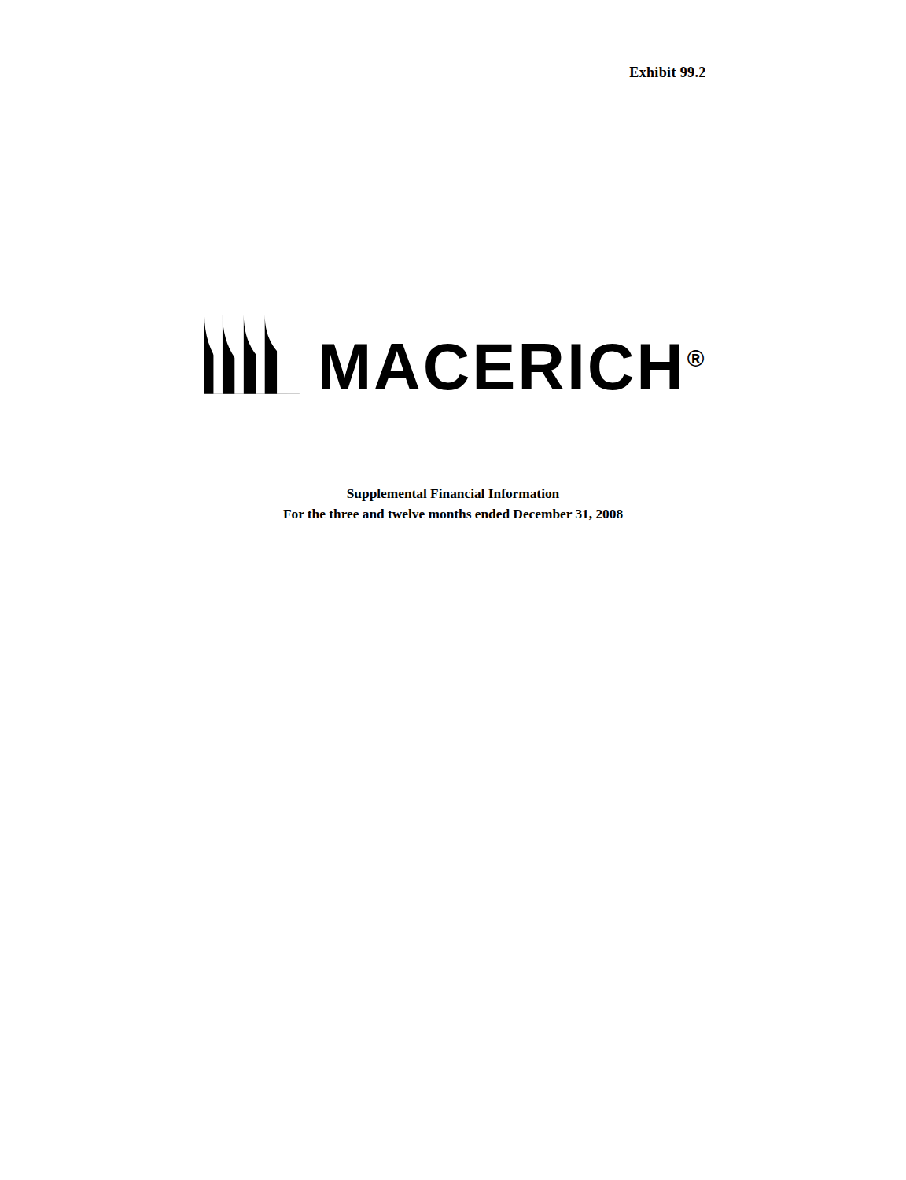Exhibit 99.2
MACERICH®
Supplemental Financial Information
For the three and twelve months ended December 31, 2008